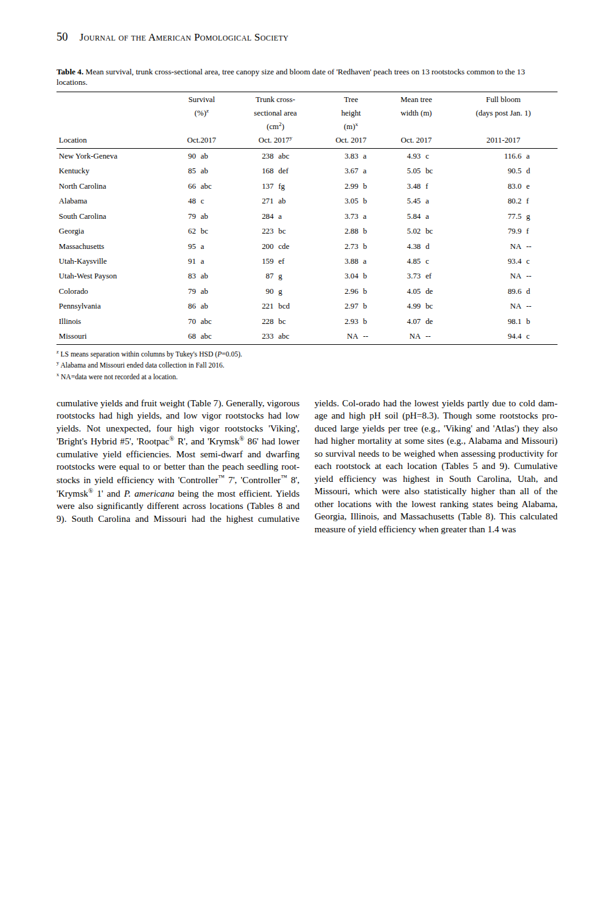50 Journal of the American Pomological Society
Table 4. Mean survival, trunk cross-sectional area, tree canopy size and bloom date of 'Redhaven' peach trees on 13 rootstocks common to the 13 locations.
| | Survival | Trunk cross- | Tree | Mean tree | Full bloom |
| --- | --- | --- | --- | --- | --- |
| | (%) z | sectional area | height | width (m) | (days post Jan. 1) |
| | | (cm 2 ) | (m) x | | |
| Location | Oct.2017 | Oct. 2017 y | Oct. 2017 | Oct. 2017 | 2011-2017 |
| New York-Geneva | 90 | ab | 238 | abc | 3.83 | a | 4.93 | c | 116.6 | a |
| Kentucky | 85 | ab | 168 | def | 3.67 | a | 5.05 | bc | 90.5 | d |
| North Carolina | 66 | abc | 137 | fg | 2.99 | b | 3.48 | f | 83.0 | e |
| Alabama | 48 | c | 271 | ab | 3.05 | b | 5.45 | a | 80.2 | f |
| South Carolina | 79 | ab | 284 | a | 3.73 | a | 5.84 | a | 77.5 | g |
| Georgia | 62 | bc | 223 | bc | 2.88 | b | 5.02 | bc | 79.9 | f |
| Massachusetts | 95 | a | 200 | cde | 2.73 | b | 4.38 | d | NA | -- |
| Utah-Kaysville | 91 | a | 159 | ef | 3.88 | a | 4.85 | c | 93.4 | c |
| Utah-West Payson | 83 | ab | 87 | g | 3.04 | b | 3.73 | ef | NA | -- |
| Colorado | 79 | ab | 90 | g | 2.96 | b | 4.05 | de | 89.6 | d |
| Pennsylvania | 86 | ab | 221 | bcd | 2.97 | b | 4.99 | bc | NA | -- |
| Illinois | 70 | abc | 228 | bc | 2.93 | b | 4.07 | de | 98.1 | b |
| Missouri | 68 | abc | 233 | abc | NA | -- | NA | -- | 94.4 | c |
z LS means separation within columns by Tukey's HSD (P=0.05).
y Alabama and Missouri ended data collection in Fall 2016.
x NA=data were not recorded at a location.
cumulative yields and fruit weight (Table 7). Generally, vigorous rootstocks had high yields, and low vigor rootstocks had low yields. Not unexpected, four high vigor rootstocks 'Viking', 'Bright's Hybrid #5', 'Rootpac® R', and 'Krymsk® 86' had lower cumulative yield efficiencies. Most semi-dwarf and dwarfing rootstocks were equal to or better than the peach seedling rootstocks in yield efficiency with 'Controller™ 7', 'Controller™ 8', 'Krymsk® 1' and P. americana being the most efficient. Yields were also significantly different across locations (Tables 8 and 9). South Carolina and Missouri had the highest cumulative yields. Col-orado had the lowest yields partly due to cold damage and high pH soil (pH=8.3). Though some rootstocks produced large yields per tree (e.g., 'Viking' and 'Atlas') they also had higher mortality at some sites (e.g., Alabama and Missouri) so survival needs to be weighed when assessing productivity for each rootstock at each location (Tables 5 and 9). Cumulative yield efficiency was highest in South Carolina, Utah, and Missouri, which were also statistically higher than all of the other locations with the lowest ranking states being Alabama, Georgia, Illinois, and Massachusetts (Table 8). This calculated measure of yield efficiency when greater than 1.4 was